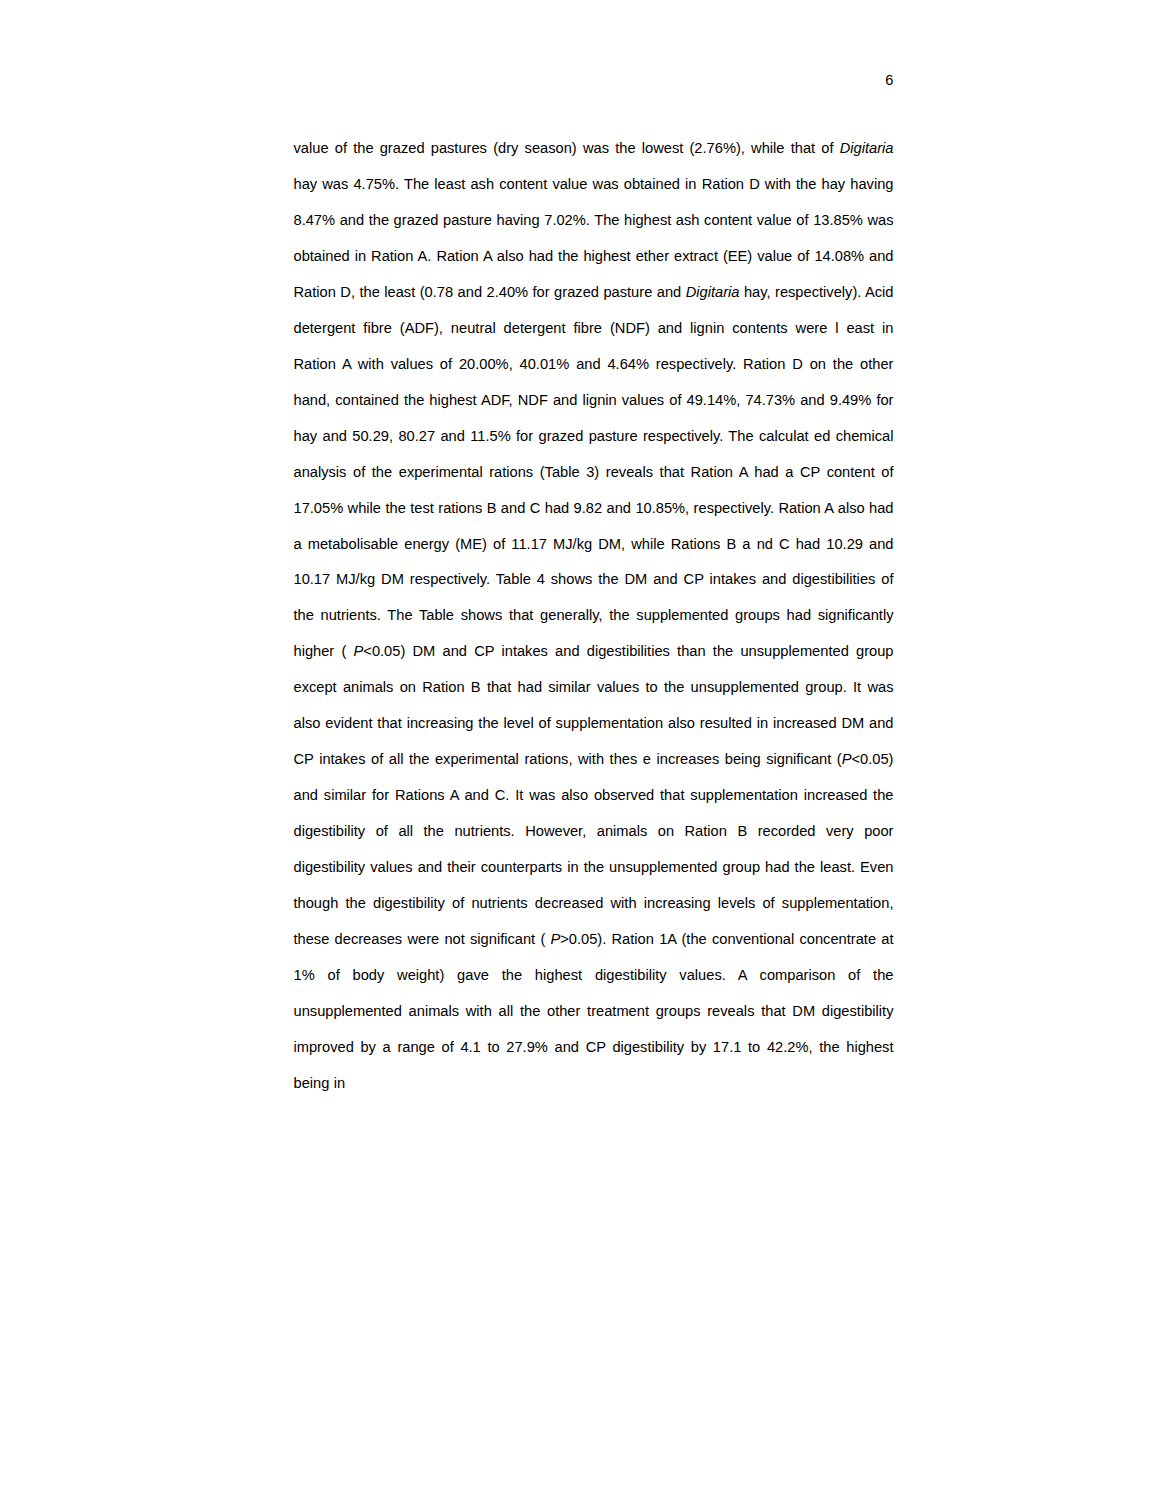6
value of the grazed pastures (dry season) was the lowest (2.76%), while that of Digitaria hay was 4.75%. The least ash content value was obtained in Ration D with the hay having 8.47% and the grazed pasture having 7.02%. The highest ash content value of 13.85% was obtained in Ration A. Ration A also had the highest ether extract (EE) value of 14.08% and Ration D, the least (0.78 and 2.40% for grazed pasture and Digitaria hay, respectively). Acid detergent fibre (ADF), neutral detergent fibre (NDF) and lignin contents were l east in Ration A with values of 20.00%, 40.01% and 4.64% respectively. Ration D on the other hand, contained the highest ADF, NDF and lignin values of 49.14%, 74.73% and 9.49% for hay and 50.29, 80.27 and 11.5% for grazed pasture respectively. The calculat ed chemical analysis of the experimental rations (Table 3) reveals that Ration A had a CP content of 17.05% while the test rations B and C had 9.82 and 10.85%, respectively. Ration A also had a metabolisable energy (ME) of 11.17 MJ/kg DM, while Rations B a nd C had 10.29 and 10.17 MJ/kg DM respectively. Table 4 shows the DM and CP intakes and digestibilities of the nutrients. The Table shows that generally, the supplemented groups had significantly higher ( P<0.05) DM and CP intakes and digestibilities than the unsupplemented group except animals on Ration B that had similar values to the unsupplemented group. It was also evident that increasing the level of supplementation also resulted in increased DM and CP intakes of all the experimental rations, with thes e increases being significant (P<0.05) and similar for Rations A and C. It was also observed that supplementation increased the digestibility of all the nutrients. However, animals on Ration B recorded very poor digestibility values and their counterparts in the unsupplemented group had the least. Even though the digestibility of nutrients decreased with increasing levels of supplementation, these decreases were not significant ( P>0.05). Ration 1A (the conventional concentrate at 1% of body weight) gave the highest digestibility values. A comparison of the unsupplemented animals with all the other treatment groups reveals that DM digestibility improved by a range of 4.1 to 27.9% and CP digestibility by 17.1 to 42.2%, the highest being in